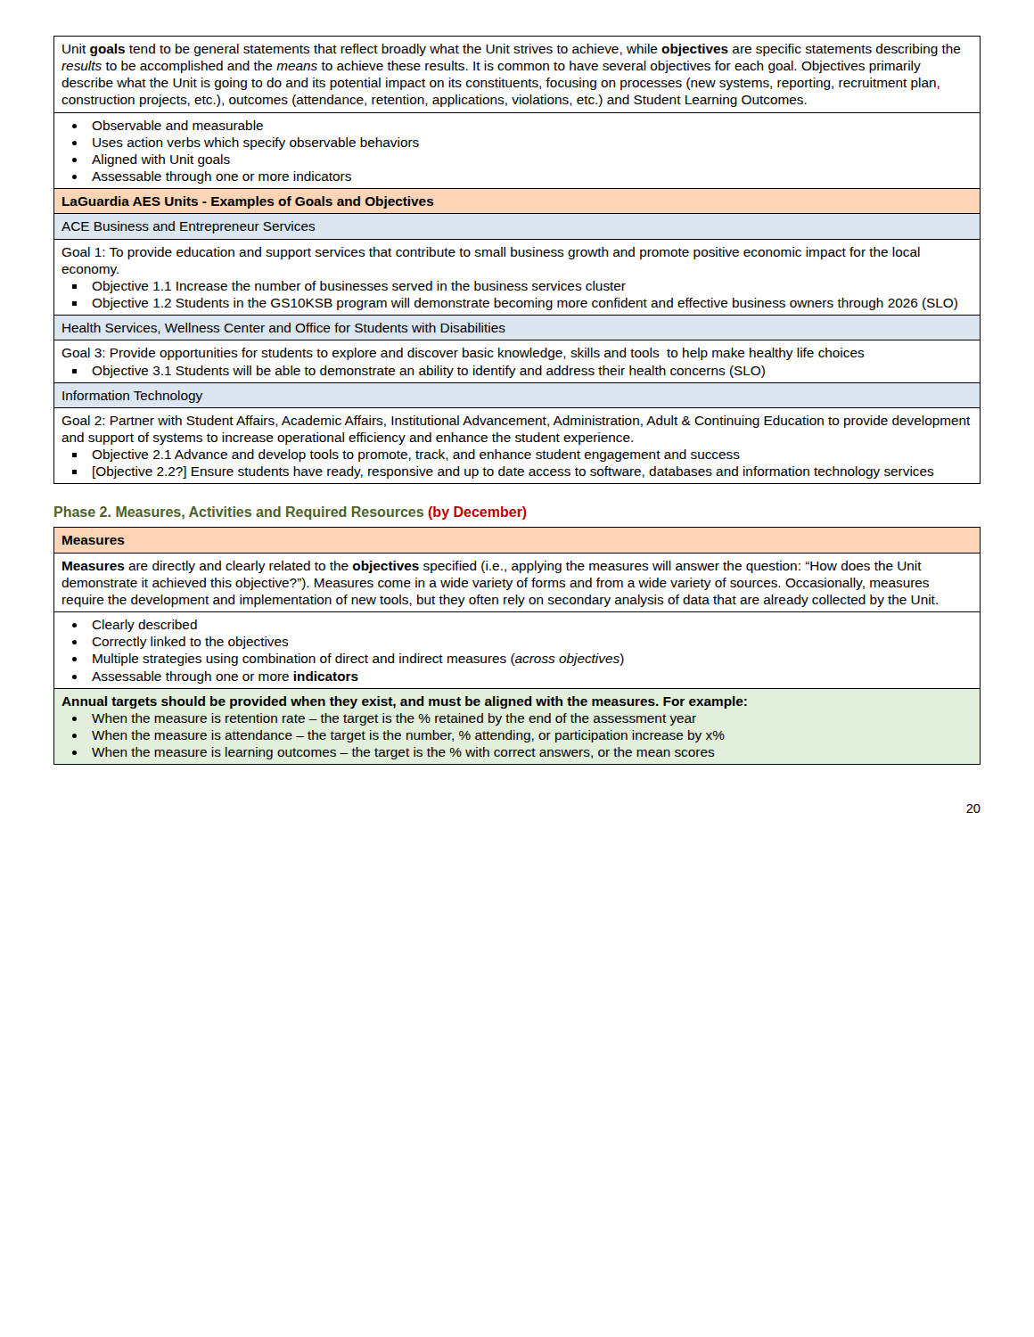| Unit goals tend to be general statements that reflect broadly what the Unit strives to achieve, while objectives are specific statements describing the results to be accomplished and the means to achieve these results. It is common to have several objectives for each goal. Objectives primarily describe what the Unit is going to do and its potential impact on its constituents, focusing on processes (new systems, reporting, recruitment plan, construction projects, etc.), outcomes (attendance, retention, applications, violations, etc.) and Student Learning Outcomes. |
| Observable and measurable Uses action verbs which specify observable behaviors Aligned with Unit goals Assessable through one or more indicators |
| LaGuardia AES Units - Examples of Goals and Objectives |
| ACE Business and Entrepreneur Services |
| Goal 1: To provide education and support services that contribute to small business growth and promote positive economic impact for the local economy. Objective 1.1 Increase the number of businesses served in the business services cluster Objective 1.2 Students in the GS10KSB program will demonstrate becoming more confident and effective business owners through 2026 (SLO) |
| Health Services, Wellness Center and Office for Students with Disabilities |
| Goal 3: Provide opportunities for students to explore and discover basic knowledge, skills and tools to help make healthy life choices Objective 3.1 Students will be able to demonstrate an ability to identify and address their health concerns (SLO) |
| Information Technology |
| Goal 2: Partner with Student Affairs, Academic Affairs, Institutional Advancement, Administration, Adult & Continuing Education to provide development and support of systems to increase operational efficiency and enhance the student experience. Objective 2.1 Advance and develop tools to promote, track, and enhance student engagement and success [Objective 2.2?] Ensure students have ready, responsive and up to date access to software, databases and information technology services |
Phase 2. Measures, Activities and Required Resources (by December)
| Measures |
| Measures are directly and clearly related to the objectives specified (i.e., applying the measures will answer the question: “How does the Unit demonstrate it achieved this objective?”). Measures come in a wide variety of forms and from a wide variety of sources. Occasionally, measures require the development and implementation of new tools, but they often rely on secondary analysis of data that are already collected by the Unit. |
| Clearly described Correctly linked to the objectives Multiple strategies using combination of direct and indirect measures ( across objectives ) Assessable through one or more indicators |
| Annual targets should be provided when they exist, and must be aligned with the measures. For example: When the measure is retention rate – the target is the % retained by the end of the assessment year When the measure is attendance – the target is the number, % attending, or participation increase by x% When the measure is learning outcomes – the target is the % with correct answers, or the mean scores |
20